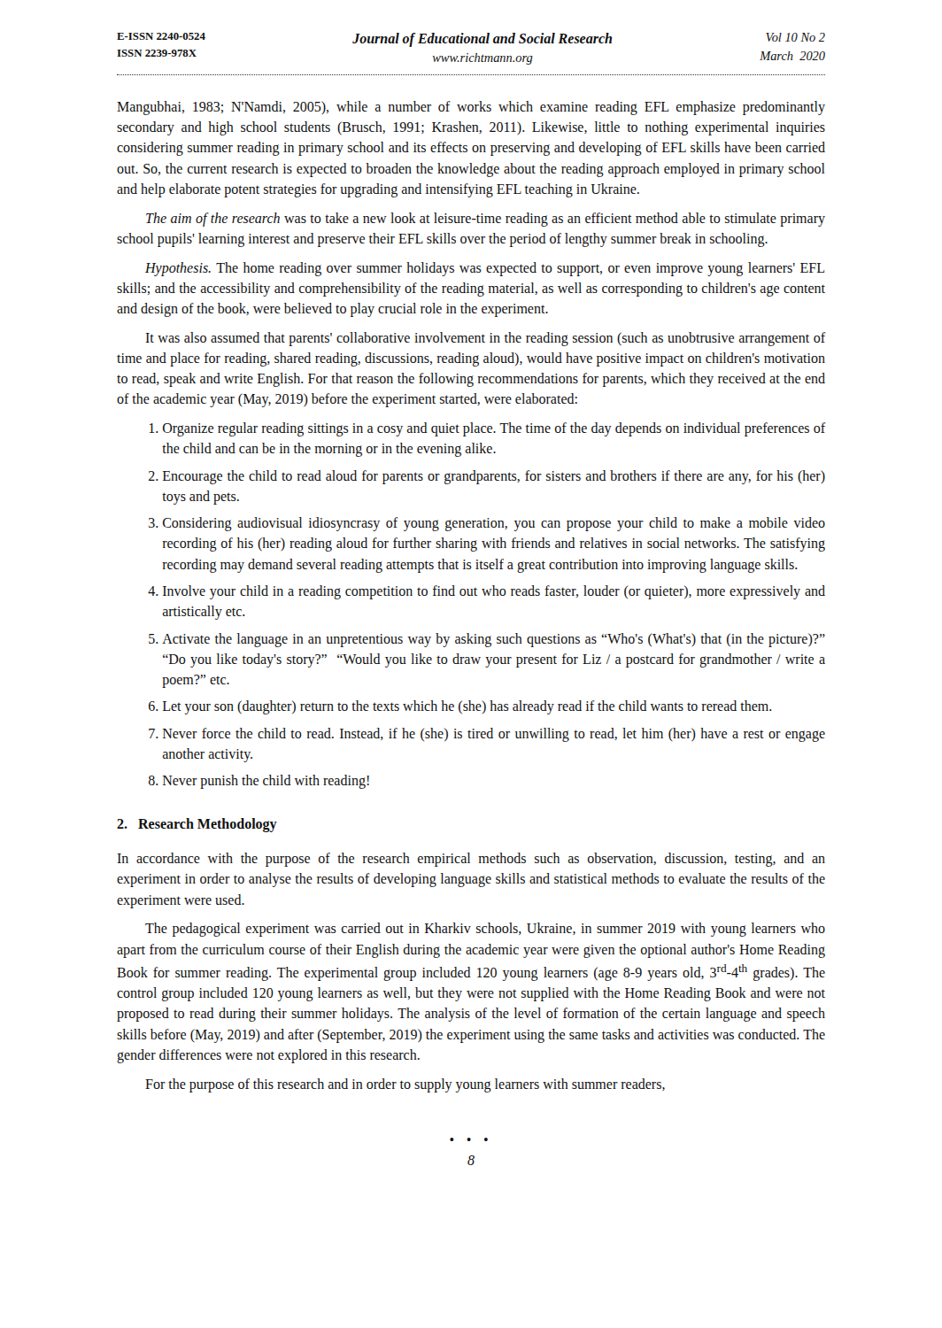E-ISSN 2240-0524
ISSN 2239-978X
Journal of Educational and Social Research
www.richtmann.org
Vol 10 No 2
March 2020
Mangubhai, 1983; N'Namdi, 2005), while a number of works which examine reading EFL emphasize predominantly secondary and high school students (Brusch, 1991; Krashen, 2011). Likewise, little to nothing experimental inquiries considering summer reading in primary school and its effects on preserving and developing of EFL skills have been carried out. So, the current research is expected to broaden the knowledge about the reading approach employed in primary school and help elaborate potent strategies for upgrading and intensifying EFL teaching in Ukraine.
The aim of the research was to take a new look at leisure-time reading as an efficient method able to stimulate primary school pupils' learning interest and preserve their EFL skills over the period of lengthy summer break in schooling.
Hypothesis. The home reading over summer holidays was expected to support, or even improve young learners' EFL skills; and the accessibility and comprehensibility of the reading material, as well as corresponding to children's age content and design of the book, were believed to play crucial role in the experiment.
It was also assumed that parents' collaborative involvement in the reading session (such as unobtrusive arrangement of time and place for reading, shared reading, discussions, reading aloud), would have positive impact on children's motivation to read, speak and write English. For that reason the following recommendations for parents, which they received at the end of the academic year (May, 2019) before the experiment started, were elaborated:
Organize regular reading sittings in a cosy and quiet place. The time of the day depends on individual preferences of the child and can be in the morning or in the evening alike.
Encourage the child to read aloud for parents or grandparents, for sisters and brothers if there are any, for his (her) toys and pets.
Considering audiovisual idiosyncrasy of young generation, you can propose your child to make a mobile video recording of his (her) reading aloud for further sharing with friends and relatives in social networks. The satisfying recording may demand several reading attempts that is itself a great contribution into improving language skills.
Involve your child in a reading competition to find out who reads faster, louder (or quieter), more expressively and artistically etc.
Activate the language in an unpretentious way by asking such questions as “Who's (What's) that (in the picture)?” “Do you like today's story?” “Would you like to draw your present for Liz / a postcard for grandmother / write a poem?” etc.
Let your son (daughter) return to the texts which he (she) has already read if the child wants to reread them.
Never force the child to read. Instead, if he (she) is tired or unwilling to read, let him (her) have a rest or engage another activity.
Never punish the child with reading!
2. Research Methodology
In accordance with the purpose of the research empirical methods such as observation, discussion, testing, and an experiment in order to analyse the results of developing language skills and statistical methods to evaluate the results of the experiment were used.
The pedagogical experiment was carried out in Kharkiv schools, Ukraine, in summer 2019 with young learners who apart from the curriculum course of their English during the academic year were given the optional author's Home Reading Book for summer reading. The experimental group included 120 young learners (age 8-9 years old, 3rd-4th grades). The control group included 120 young learners as well, but they were not supplied with the Home Reading Book and were not proposed to read during their summer holidays. The analysis of the level of formation of the certain language and speech skills before (May, 2019) and after (September, 2019) the experiment using the same tasks and activities was conducted. The gender differences were not explored in this research.
For the purpose of this research and in order to supply young learners with summer readers,
• • •
8